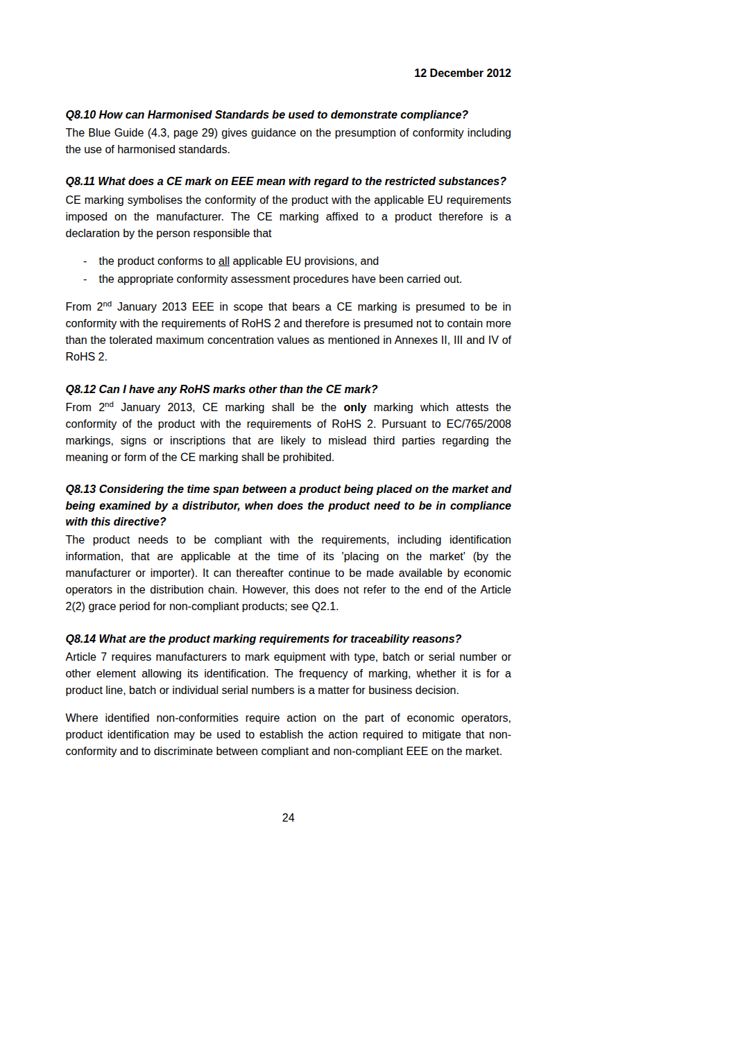12 December 2012
Q8.10 How can Harmonised Standards be used to demonstrate compliance?
The Blue Guide (4.3, page 29) gives guidance on the presumption of conformity including the use of harmonised standards.
Q8.11 What does a CE mark on EEE mean with regard to the restricted substances?
CE marking symbolises the conformity of the product with the applicable EU requirements imposed on the manufacturer. The CE marking affixed to a product therefore is a declaration by the person responsible that
the product conforms to all applicable EU provisions, and
the appropriate conformity assessment procedures have been carried out.
From 2nd January 2013 EEE in scope that bears a CE marking is presumed to be in conformity with the requirements of RoHS 2 and therefore is presumed not to contain more than the tolerated maximum concentration values as mentioned in Annexes II, III and IV of RoHS 2.
Q8.12 Can I have any RoHS marks other than the CE mark?
From 2nd January 2013, CE marking shall be the only marking which attests the conformity of the product with the requirements of RoHS 2. Pursuant to EC/765/2008 markings, signs or inscriptions that are likely to mislead third parties regarding the meaning or form of the CE marking shall be prohibited.
Q8.13 Considering the time span between a product being placed on the market and being examined by a distributor, when does the product need to be in compliance with this directive?
The product needs to be compliant with the requirements, including identification information, that are applicable at the time of its 'placing on the market' (by the manufacturer or importer). It can thereafter continue to be made available by economic operators in the distribution chain. However, this does not refer to the end of the Article 2(2) grace period for non-compliant products; see Q2.1.
Q8.14 What are the product marking requirements for traceability reasons?
Article 7 requires manufacturers to mark equipment with type, batch or serial number or other element allowing its identification. The frequency of marking, whether it is for a product line, batch or individual serial numbers is a matter for business decision.
Where identified non-conformities require action on the part of economic operators, product identification may be used to establish the action required to mitigate that non-conformity and to discriminate between compliant and non-compliant EEE on the market.
24